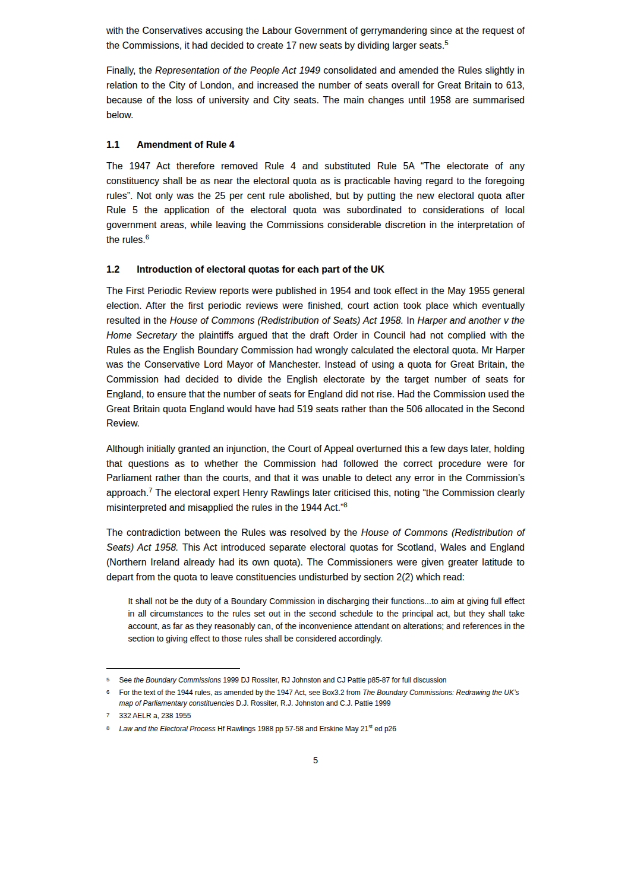with the Conservatives accusing the Labour Government of gerrymandering since at the request of the Commissions, it had decided to create 17 new seats by dividing larger seats.5
Finally, the Representation of the People Act 1949 consolidated and amended the Rules slightly in relation to the City of London, and increased the number of seats overall for Great Britain to 613, because of the loss of university and City seats. The main changes until 1958 are summarised below.
1.1 Amendment of Rule 4
The 1947 Act therefore removed Rule 4 and substituted Rule 5A “The electorate of any constituency shall be as near the electoral quota as is practicable having regard to the foregoing rules”. Not only was the 25 per cent rule abolished, but by putting the new electoral quota after Rule 5 the application of the electoral quota was subordinated to considerations of local government areas, while leaving the Commissions considerable discretion in the interpretation of the rules.6
1.2 Introduction of electoral quotas for each part of the UK
The First Periodic Review reports were published in 1954 and took effect in the May 1955 general election. After the first periodic reviews were finished, court action took place which eventually resulted in the House of Commons (Redistribution of Seats) Act 1958. In Harper and another v the Home Secretary the plaintiffs argued that the draft Order in Council had not complied with the Rules as the English Boundary Commission had wrongly calculated the electoral quota. Mr Harper was the Conservative Lord Mayor of Manchester. Instead of using a quota for Great Britain, the Commission had decided to divide the English electorate by the target number of seats for England, to ensure that the number of seats for England did not rise. Had the Commission used the Great Britain quota England would have had 519 seats rather than the 506 allocated in the Second Review.
Although initially granted an injunction, the Court of Appeal overturned this a few days later, holding that questions as to whether the Commission had followed the correct procedure were for Parliament rather than the courts, and that it was unable to detect any error in the Commission’s approach.7 The electoral expert Henry Rawlings later criticised this, noting “the Commission clearly misinterpreted and misapplied the rules in the 1944 Act.”8
The contradiction between the Rules was resolved by the House of Commons (Redistribution of Seats) Act 1958. This Act introduced separate electoral quotas for Scotland, Wales and England (Northern Ireland already had its own quota). The Commissioners were given greater latitude to depart from the quota to leave constituencies undisturbed by section 2(2) which read:
It shall not be the duty of a Boundary Commission in discharging their functions...to aim at giving full effect in all circumstances to the rules set out in the second schedule to the principal act, but they shall take account, as far as they reasonably can, of the inconvenience attendant on alterations; and references in the section to giving effect to those rules shall be considered accordingly.
5 See the Boundary Commissions 1999 DJ Rossiter, RJ Johnston and CJ Pattie p85-87 for full discussion
6 For the text of the 1944 rules, as amended by the 1947 Act, see Box3.2 from The Boundary Commissions: Redrawing the UK’s map of Parliamentary constituencies D.J. Rossiter, R.J. Johnston and C.J. Pattie 1999
7332 AELR a, 238 1955
8 Law and the Electoral Process Hf Rawlings 1988 pp 57-58 and Erskine May 21st ed p26
5